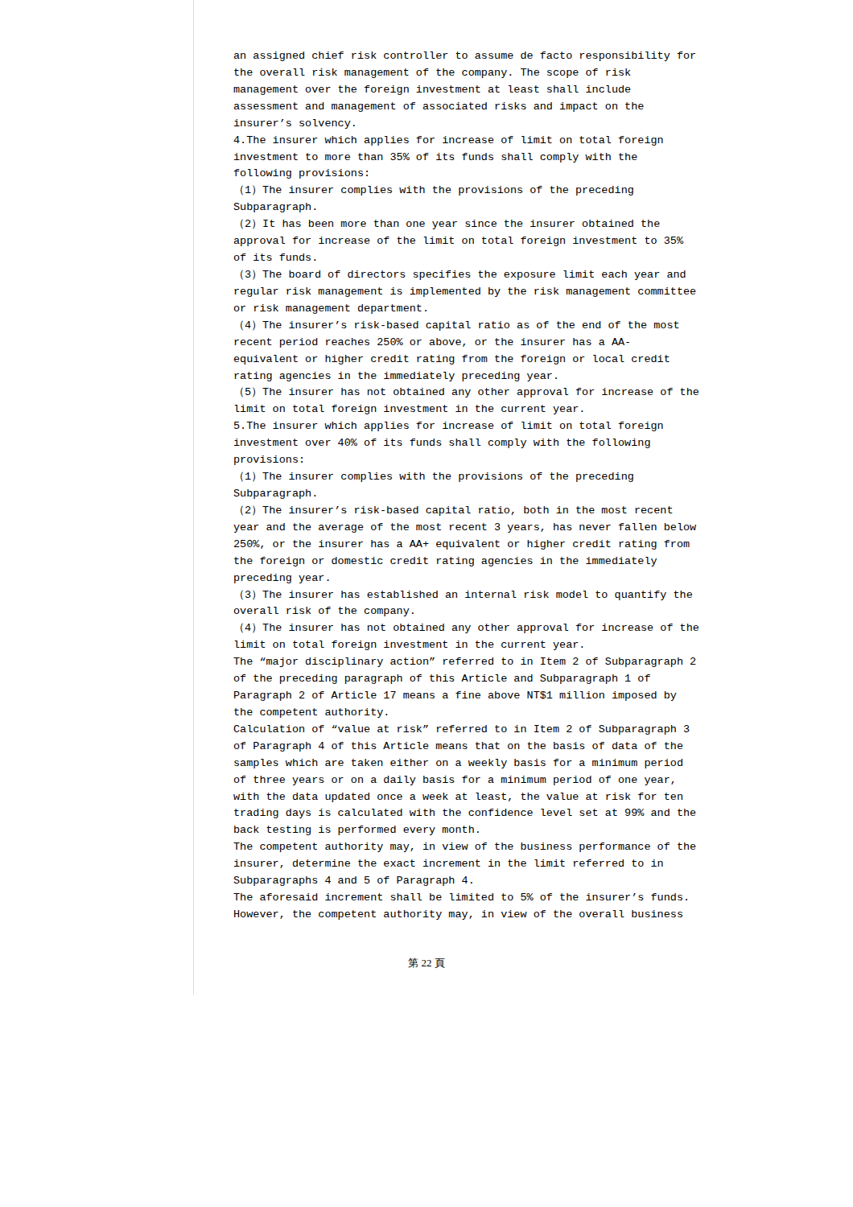an assigned chief risk controller to assume de facto responsibility for the overall risk management of the company. The scope of risk management over the foreign investment at least shall include assessment and management of associated risks and impact on the insurer’s solvency.
4.The insurer which applies for increase of limit on total foreign investment to more than 35% of its funds shall comply with the following provisions:
（1）The insurer complies with the provisions of the preceding Subparagraph.
（2）It has been more than one year since the insurer obtained the approval for increase of the limit on total foreign investment to 35% of its funds.
（3）The board of directors specifies the exposure limit each year and regular risk management is implemented by the risk management committee or risk management department.
（4）The insurer’s risk-based capital ratio as of the end of the most recent period reaches 250% or above, or the insurer has a AA- equivalent or higher credit rating from the foreign or local credit rating agencies in the immediately preceding year.
（5）The insurer has not obtained any other approval for increase of the limit on total foreign investment in the current year.
5.The insurer which applies for increase of limit on total foreign investment over 40% of its funds shall comply with the following provisions:
（1）The insurer complies with the provisions of the preceding Subparagraph.
（2）The insurer’s risk-based capital ratio, both in the most recent year and the average of the most recent 3 years, has never fallen below 250%, or the insurer has a AA+ equivalent or higher credit rating from the foreign or domestic credit rating agencies in the immediately preceding year.
（3）The insurer has established an internal risk model to quantify the overall risk of the company.
（4）The insurer has not obtained any other approval for increase of the limit on total foreign investment in the current year.
The “major disciplinary action” referred to in Item 2 of Subparagraph 2 of the preceding paragraph of this Article and Subparagraph 1 of Paragraph 2 of Article 17 means a fine above NT$1 million imposed by the competent authority.
Calculation of “value at risk” referred to in Item 2 of Subparagraph 3 of Paragraph 4 of this Article means that on the basis of data of the samples which are taken either on a weekly basis for a minimum period of three years or on a daily basis for a minimum period of one year, with the data updated once a week at least, the value at risk for ten trading days is calculated with the confidence level set at 99% and the back testing is performed every month.
The competent authority may, in view of the business performance of the insurer, determine the exact increment in the limit referred to in Subparagraphs 4 and 5 of Paragraph 4.
The aforesaid increment shall be limited to 5% of the insurer’s funds. However, the competent authority may, in view of the overall business
第 22 頁